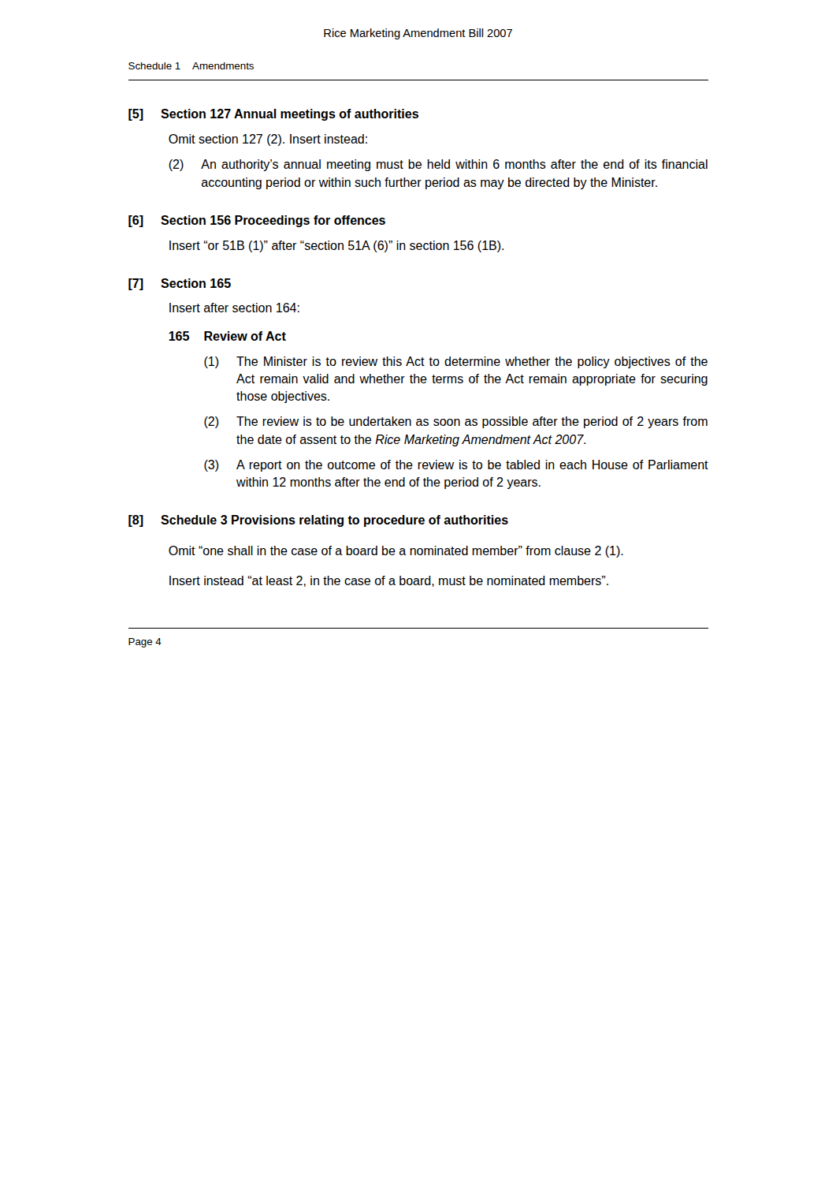Rice Marketing Amendment Bill 2007
Schedule 1 Amendments
[5] Section 127 Annual meetings of authorities
Omit section 127 (2). Insert instead:
(2) An authority’s annual meeting must be held within 6 months after the end of its financial accounting period or within such further period as may be directed by the Minister.
[6] Section 156 Proceedings for offences
Insert “or 51B (1)” after “section 51A (6)” in section 156 (1B).
[7] Section 165
Insert after section 164:
165 Review of Act
(1) The Minister is to review this Act to determine whether the policy objectives of the Act remain valid and whether the terms of the Act remain appropriate for securing those objectives.
(2) The review is to be undertaken as soon as possible after the period of 2 years from the date of assent to the Rice Marketing Amendment Act 2007.
(3) A report on the outcome of the review is to be tabled in each House of Parliament within 12 months after the end of the period of 2 years.
[8] Schedule 3 Provisions relating to procedure of authorities
Omit “one shall in the case of a board be a nominated member” from clause 2 (1).
Insert instead “at least 2, in the case of a board, must be nominated members”.
Page 4